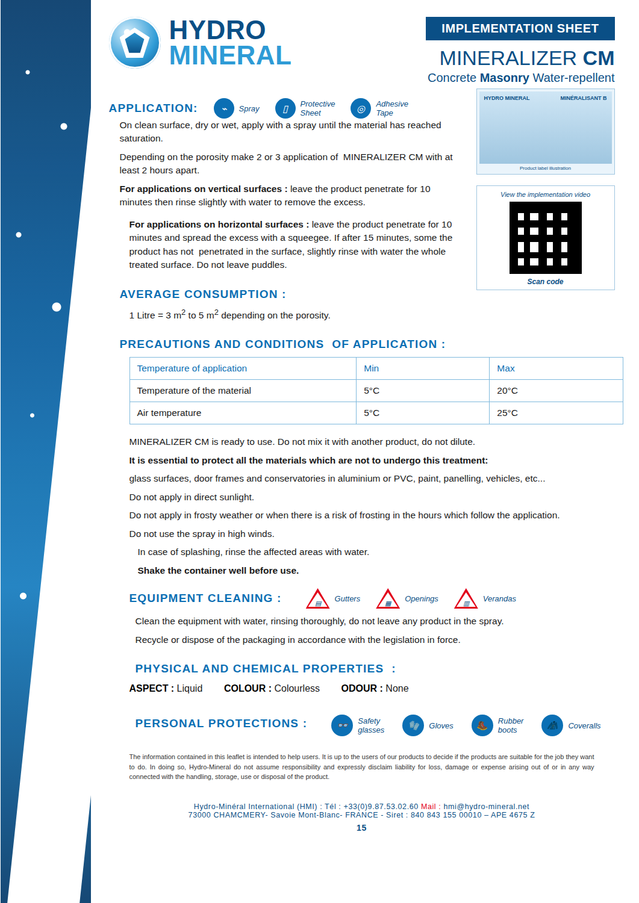HYDRO MINERAL
IMPLEMENTATION SHEET
MINERALIZER CM
Concrete Masonry Water-repellent
Product label illustration
View the implementation video
Scan code
APPLICATION:
⌁Spray
▯Protective
Sheet
◎Adhesive
Tape
On clean surface, dry or wet, apply with a spray until the material has reached saturation.
Depending on the porosity make 2 or 3 application of MINERALIZER CM with at least 2 hours apart.
For applications on vertical surfaces : leave the product penetrate for 10 minutes then rinse slightly with water to remove the excess.
For applications on horizontal surfaces : leave the product penetrate for 10 minutes and spread the excess with a squeegee. If after 15 minutes, some the product has not penetrated in the surface, slightly rinse with water the whole treated surface. Do not leave puddles.
AVERAGE CONSUMPTION :
1 Litre = 3 m2 to 5 m2 depending on the porosity.
PRECAUTIONS AND CONDITIONS OF APPLICATION :
| Temperature of application | Min | Max |
| --- | --- | --- |
| Temperature of the material | 5°C | 20°C |
| Air temperature | 5°C | 25°C |
MINERALIZER CM is ready to use. Do not mix it with another product, do not dilute.
It is essential to protect all the materials which are not to undergo this treatment:
glass surfaces, door frames and conservatories in aluminium or PVC, paint, panelling, vehicles, etc...
Do not apply in direct sunlight.
Do not apply in frosty weather or when there is a risk of frosting in the hours which follow the application.
Do not use the spray in high winds.
In case of splashing, rinse the affected areas with water.
Shake the container well before use.
EQUIPMENT CLEANING :
▤Gutters
▦Openings
▥Verandas
Clean the equipment with water, rinsing thoroughly, do not leave any product in the spray.
Recycle or dispose of the packaging in accordance with the legislation in force.
PHYSICAL AND CHEMICAL PROPERTIES :
ASPECT : Liquid COLOUR : Colourless ODOUR : None
PERSONAL PROTECTIONS :
👓Safety
glasses
🧤Gloves
🥾Rubber
boots
🧥Coveralls
The information contained in this leaflet is intended to help users. It is up to the users of our products to decide if the products are suitable for the job they want to do. In doing so, Hydro-Mineral do not assume responsibility and expressly disclaim liability for loss, damage or expense arising out of or in any way connected with the handling, storage, use or disposal of the product.
Hydro-Minéral International (HMI) : Tél : +33(0)9.87.53.02.60 Mail : hmi@hydro-mineral.net
73000 CHAMCMERY- Savoie Mont-Blanc- FRANCE - Siret : 840 843 155 00010 – APE 4675 Z
15